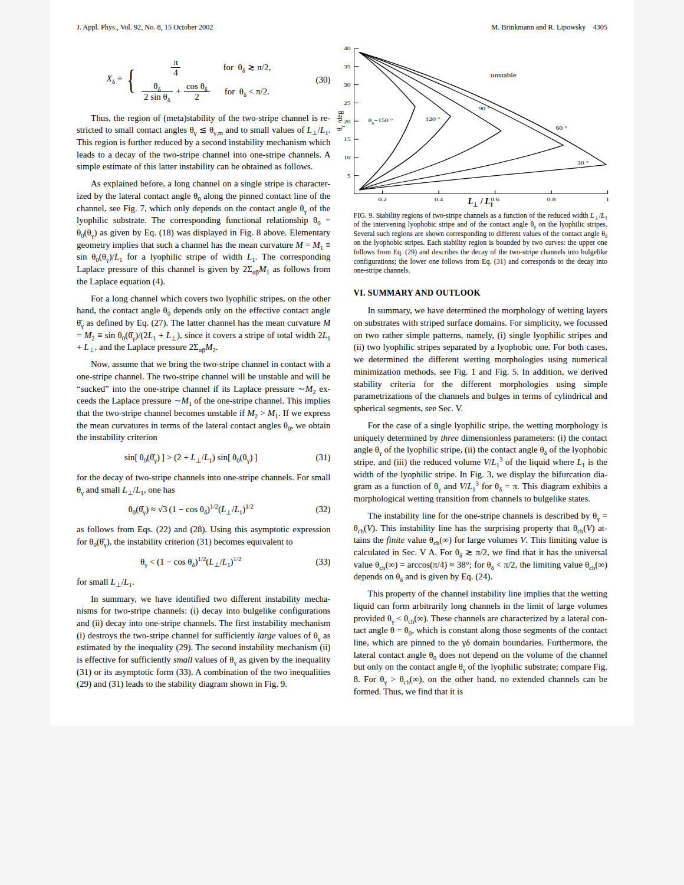J. Appl. Phys., Vol. 92, No. 8, 15 October 2002 M. Brinkmann and R. Lipowsky 4305
Xδ ≡ {
| π 4 | for θ δ ≳ π/2, |
| θ δ 2 sin θ δ + cos θ δ 2 | for θ δ < π/2. |
(30)
Thus, the region of (meta)stability of the two-stripe channel is restricted to small contact angles θγ ≲ θγ,m and to small values of L⊥/L1. This region is further reduced by a second instability mechanism which leads to a decay of the two-stripe channel into one-stripe channels. A simple estimate of this latter instability can be obtained as follows.
As explained before, a long channel on a single stripe is characterized by the lateral contact angle θ0 along the pinned contact line of the channel, see Fig. 7, which only depends on the contact angle θγ of the lyophilic substrate. The corresponding functional relationship θ0 = θ0(θγ) as given by Eq. (18) was displayed in Fig. 8 above. Elementary geometry implies that such a channel has the mean curvature M = M1 ≡ sin θ0(θγ)/L1 for a lyophilic stripe of width L1. The corresponding Laplace pressure of this channel is given by 2ΣαβM1 as follows from the Laplace equation (4).
For a long channel which covers two lyophilic stripes, on the other hand, the contact angle θ0 depends only on the effective contact angle θ̂γ as defined by Eq. (27). The latter channel has the mean curvature M = M2 ≡ sin θ0(θ̂γ)/(2L1 + L⊥), since it covers a stripe of total width 2L1 + L⊥, and the Laplace pressure 2ΣαβM2.
Now, assume that we bring the two-stripe channel in contact with a one-stripe channel. The two-stripe channel will be unstable and will be “sucked” into the one-stripe channel if its Laplace pressure ∼M2 exceeds the Laplace pressure ∼M1 of the one-stripe channel. This implies that the two-stripe channel becomes unstable if M2 > M1. If we express the mean curvatures in terms of the lateral contact angles θ0, we obtain the instability criterion
sin[ θ0(θ̂γ) ] > (2 + L⊥/L1) sin[ θ0(θγ) ] (31)
for the decay of two-stripe channels into one-stripe channels. For small θγ and small L⊥/L1, one has
θ0(θ̂γ) ≈ √3 (1 − cos θδ)1/2(L⊥/L1)1/2 (32)
as follows from Eqs. (22) and (28). Using this asymptotic expression for θ0(θ̂γ), the instability criterion (31) becomes equivalent to
θγ < (1 − cos θδ)1/2(L⊥/L1)1/2 (33)
for small L⊥/L1.
In summary, we have identified two different instability mechanisms for two-stripe channels: (i) decay into bulgelike configurations and (ii) decay into one-stripe channels. The first instability mechanism (i) destroys the two-stripe channel for sufficiently large values of θγ as estimated by the inequality (29). The second instability mechanism (ii) is effective for sufficiently small values of θγ as given by the inequality (31) or its asymptotic form (33). A combination of the two inequalities (29) and (31) leads to the stability diagram shown in Fig. 9.
θγ /deg
40 35 30 25 20 15 10 5 0.2 0.4 0.6 0.8 1 unstable θδ=150 ° 120 ° 90 ° 60 ° 30 °
L⊥ / L1
FIG. 9. Stability regions of two-stripe channels as a function of the reduced width L⊥/L1 of the intervening lyophobic stripe and of the contact angle θγ on the lyophilic stripes. Several such regions are shown corresponding to different values of the contact angle θδ on the lyophobic stripes. Each stability region is bounded by two curves: the upper one follows from Eq. (29) and describes the decay of the two-stripe channels into bulgelike configurations; the lower one follows from Eq. (31) and corresponds to the decay into one-stripe channels.
VI. Summary and Outlook
In summary, we have determined the morphology of wetting layers on substrates with striped surface domains. For simplicity, we focussed on two rather simple patterns, namely, (i) single lyophilic stripes and (ii) two lyophilic stripes separated by a lyophobic one. For both cases, we determined the different wetting morphologies using numerical minimization methods, see Fig. 1 and Fig. 5. In addition, we derived stability criteria for the different morphologies using simple parametrizations of the channels and bulges in terms of cylindrical and spherical segments, see Sec. V.
For the case of a single lyophilic stripe, the wetting morphology is uniquely determined by three dimensionless parameters: (i) the contact angle θγ of the lyophilic stripe, (ii) the contact angle θδ of the lyophobic stripe, and (iii) the reduced volume V/L13 of the liquid where L1 is the width of the lyophilic stripe. In Fig. 3, we display the bifurcation diagram as a function of θγ and V/L13 for θδ = π. This diagram exhibits a morphological wetting transition from channels to bulgelike states.
The instability line for the one-stripe channels is described by θγ = θch(V). This instability line has the surprising property that θch(V) attains the finite value θch(∞) for large volumes V. This limiting value is calculated in Sec. V A. For θδ ≳ π/2, we find that it has the universal value θch(∞) = arccos(π/4) ≈ 38°; for θδ < π/2, the limiting value θch(∞) depends on θδ and is given by Eq. (24).
This property of the channel instability line implies that the wetting liquid can form arbitrarily long channels in the limit of large volumes provided θγ < θch(∞). These channels are characterized by a lateral contact angle θ = θ0, which is constant along those segments of the contact line, which are pinned to the γδ domain boundaries. Furthermore, the lateral contact angle θ0 does not depend on the volume of the channel but only on the contact angle θγ of the lyophilic substrate; compare Fig. 8. For θγ > θch(∞), on the other hand, no extended channels can be formed. Thus, we find that it is